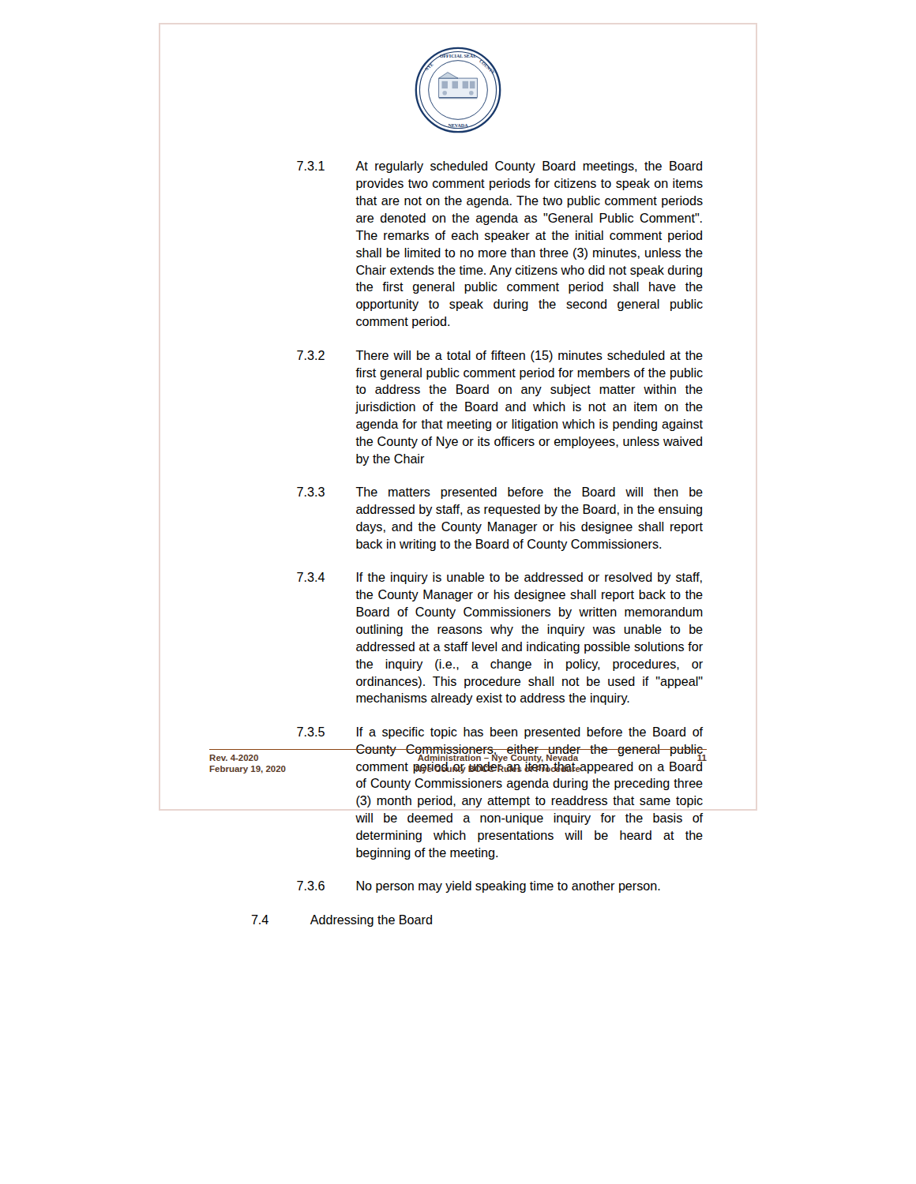OFFICIAL SEAL NYE COUNTY NEVADA
7.3.1
At regularly scheduled County Board meetings, the Board provides two comment periods for citizens to speak on items that are not on the agenda. The two public comment periods are denoted on the agenda as "General Public Comment". The remarks of each speaker at the initial comment period shall be limited to no more than three (3) minutes, unless the Chair extends the time. Any citizens who did not speak during the first general public comment period shall have the opportunity to speak during the second general public comment period.
7.3.2
There will be a total of fifteen (15) minutes scheduled at the first general public comment period for members of the public to address the Board on any subject matter within the jurisdiction of the Board and which is not an item on the agenda for that meeting or litigation which is pending against the County of Nye or its officers or employees, unless waived by the Chair
7.3.3
The matters presented before the Board will then be addressed by staff, as requested by the Board, in the ensuing days, and the County Manager or his designee shall report back in writing to the Board of County Commissioners.
7.3.4
If the inquiry is unable to be addressed or resolved by staff, the County Manager or his designee shall report back to the Board of County Commissioners by written memorandum outlining the reasons why the inquiry was unable to be addressed at a staff level and indicating possible solutions for the inquiry (i.e., a change in policy, procedures, or ordinances). This procedure shall not be used if "appeal" mechanisms already exist to address the inquiry.
7.3.5
If a specific topic has been presented before the Board of County Commissioners, either under the general public comment period or under an item that appeared on a Board of County Commissioners agenda during the preceding three (3) month period, any attempt to readdress that same topic will be deemed a non-unique inquiry for the basis of determining which presentations will be heard at the beginning of the meeting.
7.3.6
No person may yield speaking time to another person.
7.4
Addressing the Board
Rev. 4-2020
February 19, 2020
Administration – Nye County, Nevada
Nye County BOCC Rules of Procedure
11